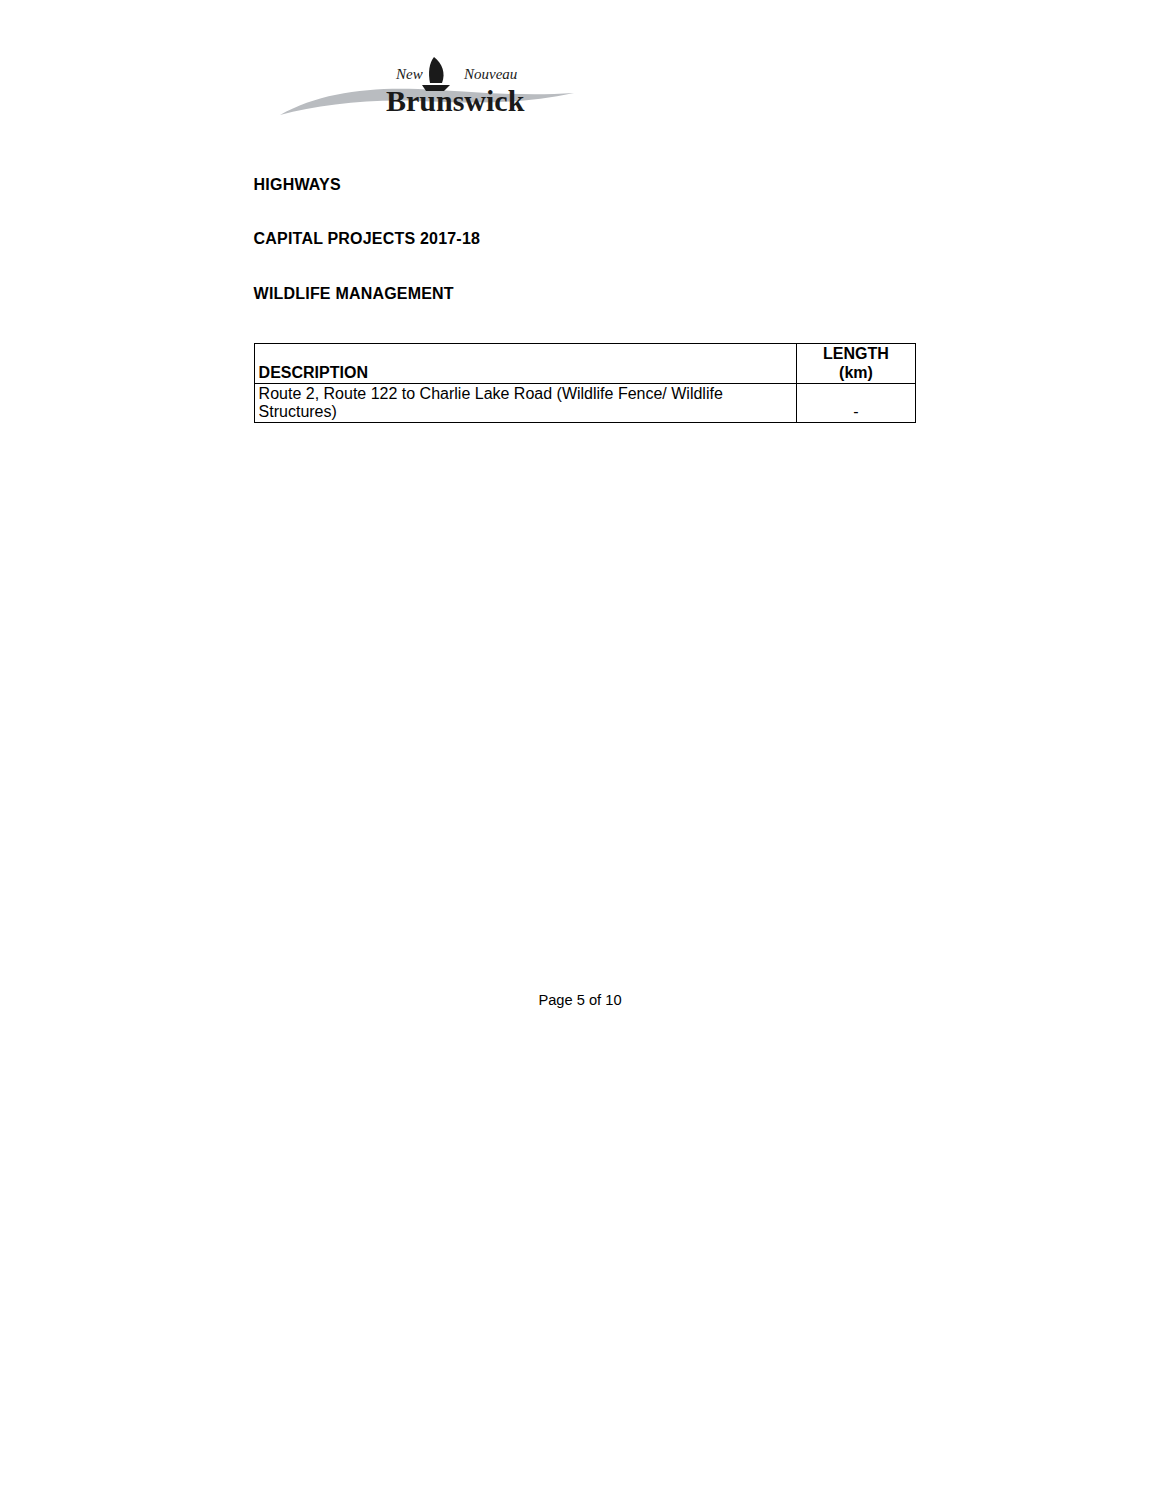New Nouveau Brunswick
HIGHWAYS
CAPITAL PROJECTS 2017-18
WILDLIFE MANAGEMENT
| DESCRIPTION | LENGTH (km) |
| --- | --- |
| Route 2, Route 122 to Charlie Lake Road (Wildlife Fence/ Wildlife Structures) | - |
Page 5 of 10